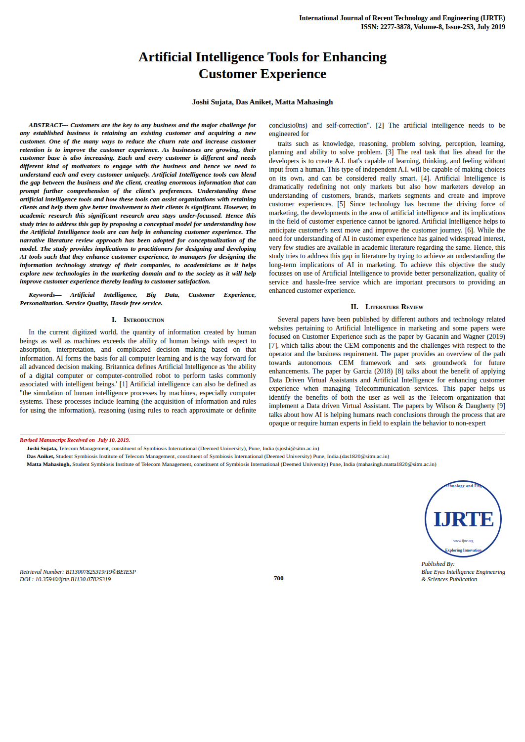International Journal of Recent Technology and Engineering (IJRTE)
ISSN: 2277-3878, Volume-8, Issue-2S3, July 2019
Artificial Intelligence Tools for Enhancing
Customer Experience
Joshi Sujata, Das Aniket, Matta Mahasingh
ABSTRACT--- Customers are the key to any business and the major challenge for any established business is retaining an existing customer and acquiring a new customer. One of the many ways to reduce the churn rate and increase customer retention is to improve the customer experience. As businesses are growing, their customer base is also increasing. Each and every customer is different and needs different kind of motivators to engage with the business and hence we need to understand each and every customer uniquely. Artificial Intelligence tools can blend the gap between the business and the client, creating enormous information that can prompt further comprehension of the client's preferences. Understanding these artificial intelligence tools and how these tools can assist organizations with retaining clients and help them give better involvement to their clients is significant. However, in academic research this significant research area stays under-focussed. Hence this study tries to address this gap by proposing a conceptual model for understanding how the Artificial Intelligence tools are can help in enhancing customer experience. The narrative literature review approach has been adopted for conceptualization of the model. The study provides implications to practitioners for designing and developing AI tools such that they enhance customer experience, to managers for designing the information technology strategy of their companies, to academicians as it helps explore new technologies in the marketing domain and to the society as it will help improve customer experience thereby leading to customer satisfaction.
Keywords— Artificial Intelligence, Big Data, Customer Experience, Personalization. Service Quality, Hassle free service.
I. Introduction
In the current digitized world, the quantity of information created by human beings as well as machines exceeds the ability of human beings with respect to absorption, interpretation, and complicated decision making based on that information. AI forms the basis for all computer learning and is the way forward for all advanced decision making. Britannica defines Artificial Intelligence as 'the ability of a digital computer or computer-controlled robot to perform tasks commonly associated with intelligent beings.' [1] Artificial intelligence can also be defined as "the simulation of human intelligence processes by machines, especially computer systems. These processes include learning (the acquisition of information and rules for using the information), reasoning (using rules to reach approximate or definite conclusio0ns) and self-correction". [2] The artificial intelligence needs to be engineered for
traits such as knowledge, reasoning, problem solving, perception, learning, planning and ability to solve problem. [3] The real task that lies ahead for the developers is to create A.I. that's capable of learning, thinking, and feeling without input from a human. This type of independent A.I. will be capable of making choices on its own, and can be considered really smart. [4]. Artificial Intelligence is dramatically redefining not only markets but also how marketers develop an understanding of customers, brands, markets segments and create and improve customer experiences. [5] Since technology has become the driving force of marketing, the developments in the area of artificial intelligence and its implications in the field of customer experience cannot be ignored. Artificial Intelligence helps to anticipate customer's next move and improve the customer journey. [6]. While the need for understanding of AI in customer experience has gained widespread interest, very few studies are available in academic literature regarding the same. Hence, this study tries to address this gap in literature by trying to achieve an understanding the long-term implications of AI in marketing. To achieve this objective the study focusses on use of Artificial Intelligence to provide better personalization, quality of service and hassle-free service which are important precursors to providing an enhanced customer experience.
II. Literature Review
Several papers have been published by different authors and technology related websites pertaining to Artificial Intelligence in marketing and some papers were focused on Customer Experience such as the paper by Gacanin and Wagner (2019) [7], which talks about the CEM components and the challenges with respect to the operator and the business requirement. The paper provides an overview of the path towards autonomous CEM framework and sets groundwork for future enhancements. The paper by Garcia (2018) [8] talks about the benefit of applying Data Driven Virtual Assistants and Artificial Intelligence for enhancing customer experience when managing Telecommunication services. This paper helps us identify the benefits of both the user as well as the Telecom organization that implement a Data driven Virtual Assistant. The papers by Wilson & Daugherty [9] talks about how AI is helping humans reach conclusions through the process that are opaque or require human experts in field to explain the behavior to non-expert
Revised Manuscript Received on July 10, 2019.
Joshi Sujata, Telecom Management, constituent of Symbiosis International (Deemed University), Pune, India (sjoshi@sitm.ac.in)
Das Aniket, Student Symbiosis Institute of Telecom Management, constituent of Symbiosis International (Deemed University) Pune, India.(das1820@sitm.ac.in)
Matta Mahasingh, Student Symbiosis Institute of Telecom Management, constituent of Symbiosis International (Deemed University) Pune, India (mahasingh.matta1820@sitm.ac.in)
Retrieval Number: B11300782S319/19©BEIESP
DOI : 10.35940/ijrte.B1130.0782S319
700
Recent Technology and Engineering
IJRTE
www.ijrte.org
Exploring Innovation
Published By:
Blue Eyes Intelligence Engineering
& Sciences Publication